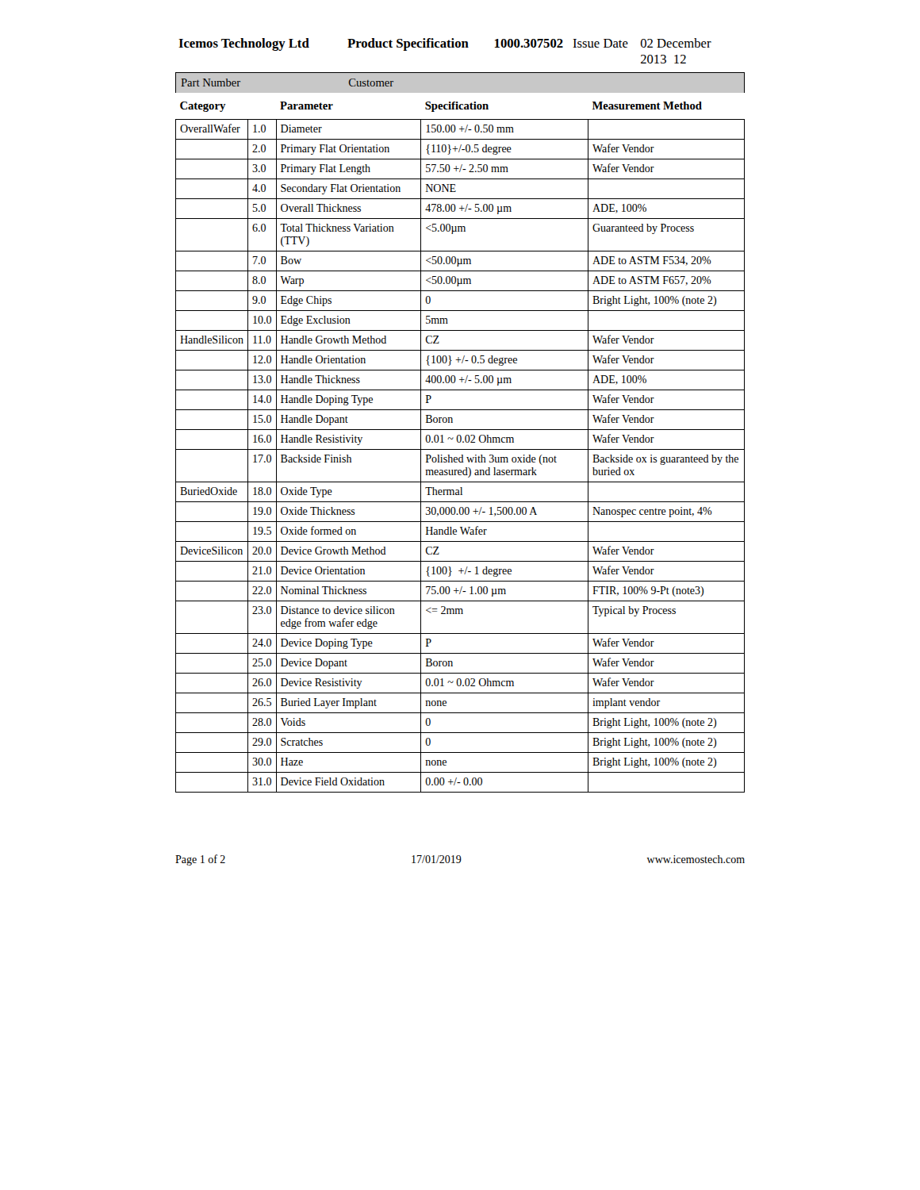Icemos Technology Ltd
Product Specification
1000.307502
Issue Date
02 December 2013 12
Part Number
Customer
| Category | | Parameter | Specification | Measurement Method |
| --- | --- | --- | --- | --- |
| OverallWafer | 1.0 | Diameter | 150.00 +/- 0.50 mm | |
| | 2.0 | Primary Flat Orientation | {110}+/-0.5 degree | Wafer Vendor |
| | 3.0 | Primary Flat Length | 57.50 +/- 2.50 mm | Wafer Vendor |
| | 4.0 | Secondary Flat Orientation | NONE | |
| | 5.0 | Overall Thickness | 478.00 +/- 5.00 µm | ADE, 100% |
| | 6.0 | Total Thickness Variation (TTV) | <5.00µm | Guaranteed by Process |
| | 7.0 | Bow | <50.00µm | ADE to ASTM F534, 20% |
| | 8.0 | Warp | <50.00µm | ADE to ASTM F657, 20% |
| | 9.0 | Edge Chips | 0 | Bright Light, 100% (note 2) |
| | 10.0 | Edge Exclusion | 5mm | |
| HandleSilicon | 11.0 | Handle Growth Method | CZ | Wafer Vendor |
| | 12.0 | Handle Orientation | {100} +/- 0.5 degree | Wafer Vendor |
| | 13.0 | Handle Thickness | 400.00 +/- 5.00 µm | ADE, 100% |
| | 14.0 | Handle Doping Type | P | Wafer Vendor |
| | 15.0 | Handle Dopant | Boron | Wafer Vendor |
| | 16.0 | Handle Resistivity | 0.01 ~ 0.02 Ohmcm | Wafer Vendor |
| | 17.0 | Backside Finish | Polished with 3um oxide (not measured) and lasermark | Backside ox is guaranteed by the buried ox |
| BuriedOxide | 18.0 | Oxide Type | Thermal | |
| | 19.0 | Oxide Thickness | 30,000.00 +/- 1,500.00 A | Nanospec centre point, 4% |
| | 19.5 | Oxide formed on | Handle Wafer | |
| DeviceSilicon | 20.0 | Device Growth Method | CZ | Wafer Vendor |
| | 21.0 | Device Orientation | {100} +/- 1 degree | Wafer Vendor |
| | 22.0 | Nominal Thickness | 75.00 +/- 1.00 µm | FTIR, 100% 9-Pt (note3) |
| | 23.0 | Distance to device silicon edge from wafer edge | <= 2mm | Typical by Process |
| | 24.0 | Device Doping Type | P | Wafer Vendor |
| | 25.0 | Device Dopant | Boron | Wafer Vendor |
| | 26.0 | Device Resistivity | 0.01 ~ 0.02 Ohmcm | Wafer Vendor |
| | 26.5 | Buried Layer Implant | none | implant vendor |
| | 28.0 | Voids | 0 | Bright Light, 100% (note 2) |
| | 29.0 | Scratches | 0 | Bright Light, 100% (note 2) |
| | 30.0 | Haze | none | Bright Light, 100% (note 2) |
| | 31.0 | Device Field Oxidation | 0.00 +/- 0.00 | |
Page 1 of 2
17/01/2019
www.icemostech.com